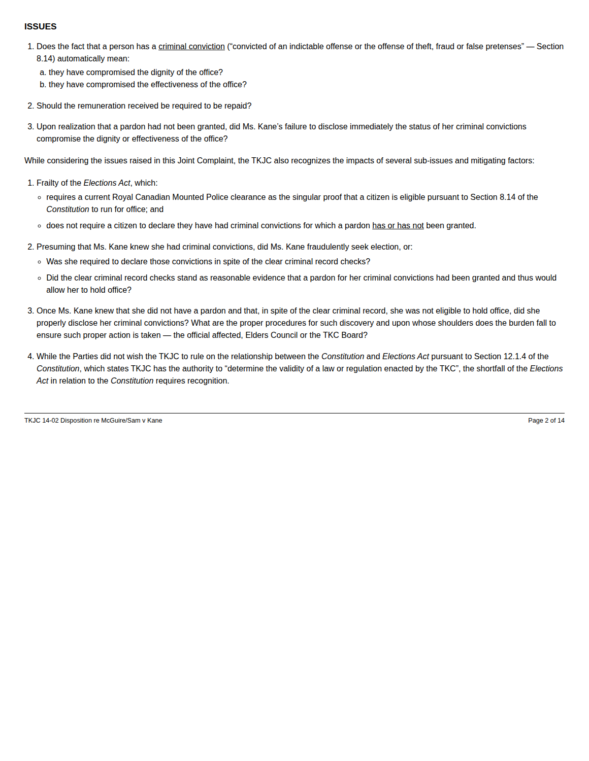ISSUES
Does the fact that a person has a criminal conviction (“convicted of an indictable offense or the offense of theft, fraud or false pretenses” — Section 8.14) automatically mean:
they have compromised the dignity of the office?
they have compromised the effectiveness of the office?
Should the remuneration received be required to be repaid?
Upon realization that a pardon had not been granted, did Ms. Kane’s failure to disclose immediately the status of her criminal convictions compromise the dignity or effectiveness of the office?
While considering the issues raised in this Joint Complaint, the TKJC also recognizes the impacts of several sub-issues and mitigating factors:
Frailty of the Elections Act, which:
requires a current Royal Canadian Mounted Police clearance as the singular proof that a citizen is eligible pursuant to Section 8.14 of the Constitution to run for office; and
does not require a citizen to declare they have had criminal convictions for which a pardon has or has not been granted.
Presuming that Ms. Kane knew she had criminal convictions, did Ms. Kane fraudulently seek election, or:
Was she required to declare those convictions in spite of the clear criminal record checks?
Did the clear criminal record checks stand as reasonable evidence that a pardon for her criminal convictions had been granted and thus would allow her to hold office?
Once Ms. Kane knew that she did not have a pardon and that, in spite of the clear criminal record, she was not eligible to hold office, did she properly disclose her criminal convictions? What are the proper procedures for such discovery and upon whose shoulders does the burden fall to ensure such proper action is taken — the official affected, Elders Council or the TKC Board?
While the Parties did not wish the TKJC to rule on the relationship between the Constitution and Elections Act pursuant to Section 12.1.4 of the Constitution, which states TKJC has the authority to “determine the validity of a law or regulation enacted by the TKC”, the shortfall of the Elections Act in relation to the Constitution requires recognition.
TKJC 14-02 Disposition re McGuire/Sam v Kane Page 2 of 14